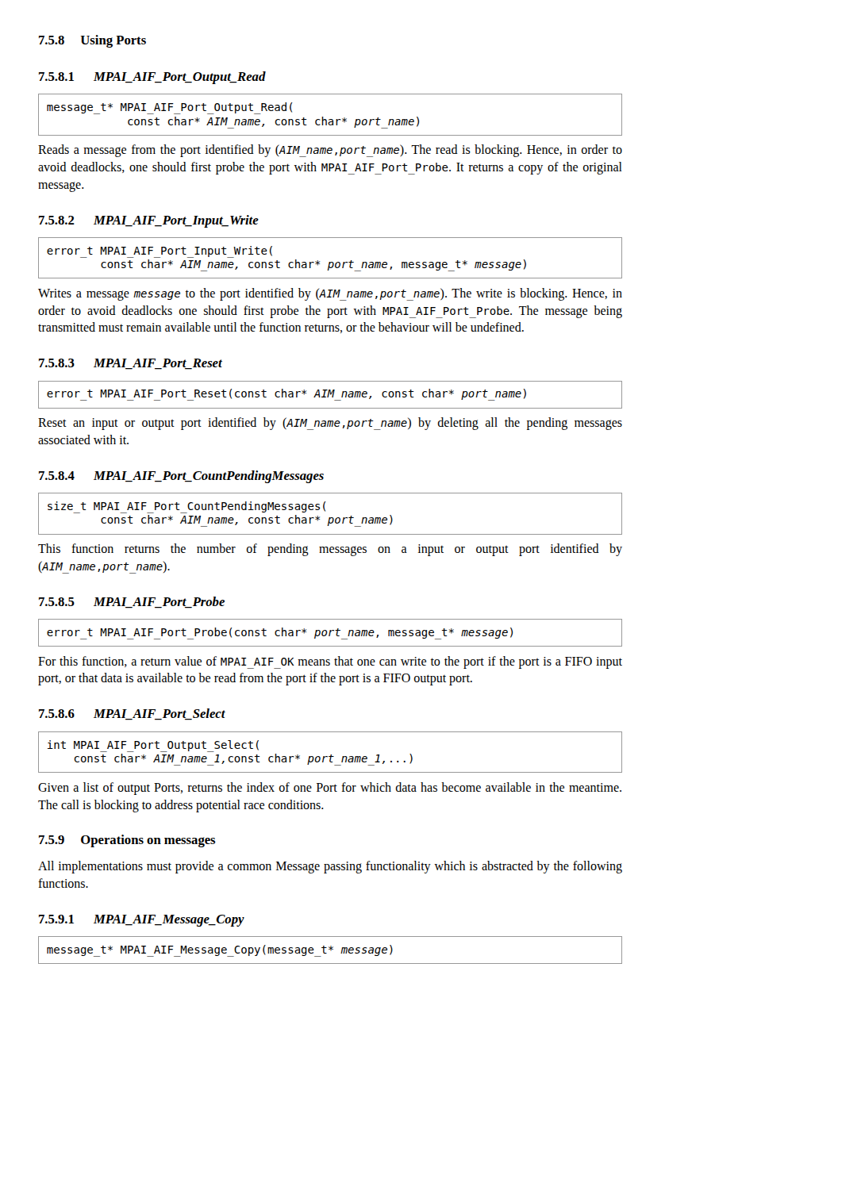7.5.8 Using Ports
7.5.8.1 MPAI_AIF_Port_Output_Read
message_t* MPAI_AIF_Port_Output_Read(
            const char* AIM_name, const char* port_name)
Reads a message from the port identified by (AIM_name,port_name). The read is blocking. Hence, in order to avoid deadlocks, one should first probe the port with MPAI_AIF_Port_Probe. It returns a copy of the original message.
7.5.8.2 MPAI_AIF_Port_Input_Write
error_t MPAI_AIF_Port_Input_Write(
        const char* AIM_name, const char* port_name, message_t* message)
Writes a message message to the port identified by (AIM_name,port_name). The write is blocking. Hence, in order to avoid deadlocks one should first probe the port with MPAI_AIF_Port_Probe. The message being transmitted must remain available until the function returns, or the behaviour will be undefined.
7.5.8.3 MPAI_AIF_Port_Reset
error_t MPAI_AIF_Port_Reset(const char* AIM_name, const char* port_name)
Reset an input or output port identified by (AIM_name,port_name) by deleting all the pending messages associated with it.
7.5.8.4 MPAI_AIF_Port_CountPendingMessages
size_t MPAI_AIF_Port_CountPendingMessages(
        const char* AIM_name, const char* port_name)
This function returns the number of pending messages on a input or output port identified by (AIM_name,port_name).
7.5.8.5 MPAI_AIF_Port_Probe
error_t MPAI_AIF_Port_Probe(const char* port_name, message_t* message)
For this function, a return value of MPAI_AIF_OK means that one can write to the port if the port is a FIFO input port, or that data is available to be read from the port if the port is a FIFO output port.
7.5.8.6 MPAI_AIF_Port_Select
int MPAI_AIF_Port_Output_Select(
    const char* AIM_name_1, const char* port_name_1,...)
Given a list of output Ports, returns the index of one Port for which data has become available in the meantime. The call is blocking to address potential race conditions.
7.5.9 Operations on messages
All implementations must provide a common Message passing functionality which is abstracted by the following functions.
7.5.9.1 MPAI_AIF_Message_Copy
message_t* MPAI_AIF_Message_Copy(message_t* message)